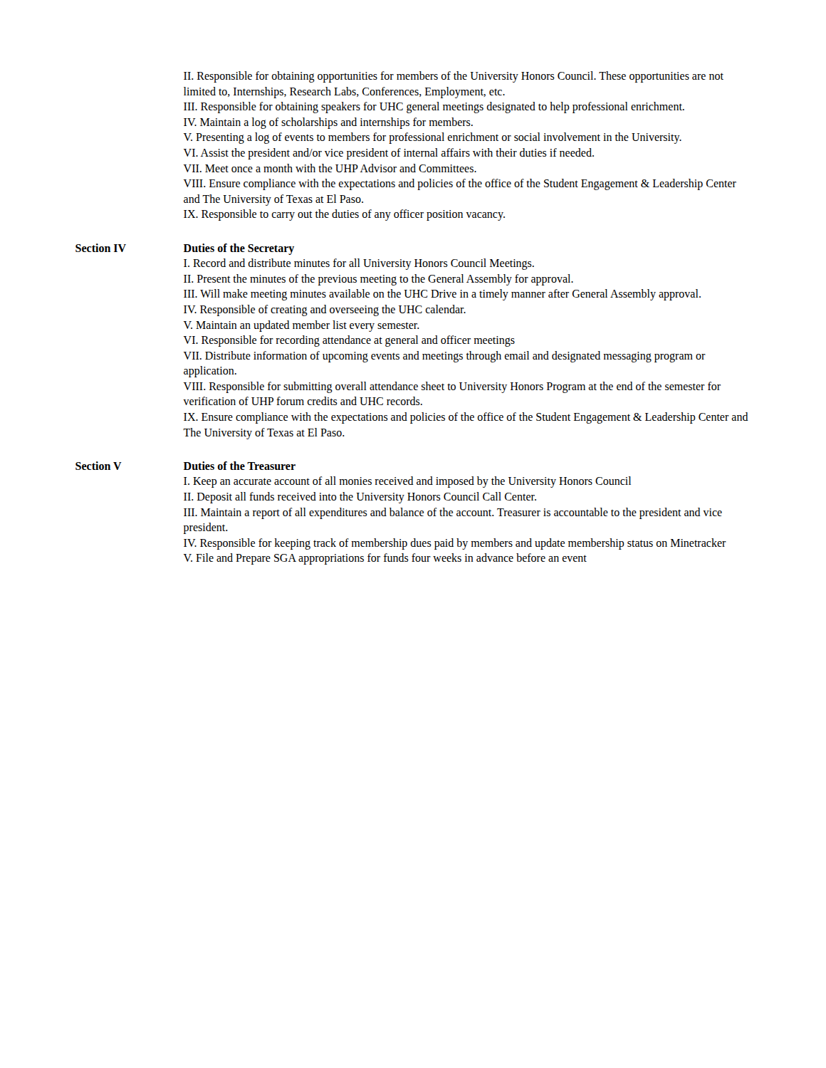II. Responsible for obtaining opportunities for members of the University Honors Council. These opportunities are not limited to, Internships, Research Labs, Conferences, Employment, etc.
III. Responsible for obtaining speakers for UHC general meetings designated to help professional enrichment.
IV. Maintain a log of scholarships and internships for members.
V. Presenting a log of events to members for professional enrichment or social involvement in the University.
VI. Assist the president and/or vice president of internal affairs with their duties if needed.
VII. Meet once a month with the UHP Advisor and Committees.
VIII. Ensure compliance with the expectations and policies of the office of the Student Engagement & Leadership Center and The University of Texas at El Paso.
IX. Responsible to carry out the duties of any officer position vacancy.
Section IV
Duties of the Secretary
I. Record and distribute minutes for all University Honors Council Meetings.
II. Present the minutes of the previous meeting to the General Assembly for approval.
III. Will make meeting minutes available on the UHC Drive in a timely manner after General Assembly approval.
IV. Responsible of creating and overseeing the UHC calendar.
V. Maintain an updated member list every semester.
VI. Responsible for recording attendance at general and officer meetings
VII. Distribute information of upcoming events and meetings through email and designated messaging program or application.
VIII. Responsible for submitting overall attendance sheet to University Honors Program at the end of the semester for verification of UHP forum credits and UHC records.
IX. Ensure compliance with the expectations and policies of the office of the Student Engagement & Leadership Center and The University of Texas at El Paso.
Section V
Duties of the Treasurer
I. Keep an accurate account of all monies received and imposed by the University Honors Council
II. Deposit all funds received into the University Honors Council Call Center.
III. Maintain a report of all expenditures and balance of the account. Treasurer is accountable to the president and vice president.
IV. Responsible for keeping track of membership dues paid by members and update membership status on Minetracker
V. File and Prepare SGA appropriations for funds four weeks in advance before an event